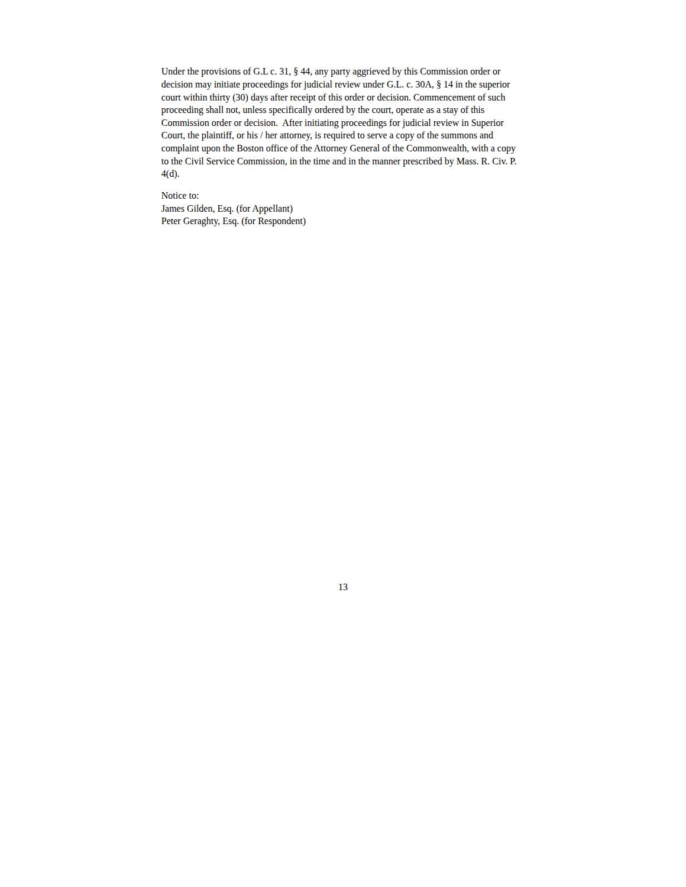Under the provisions of G.L c. 31, § 44, any party aggrieved by this Commission order or decision may initiate proceedings for judicial review under G.L. c. 30A, § 14 in the superior court within thirty (30) days after receipt of this order or decision. Commencement of such proceeding shall not, unless specifically ordered by the court, operate as a stay of this Commission order or decision. After initiating proceedings for judicial review in Superior Court, the plaintiff, or his / her attorney, is required to serve a copy of the summons and complaint upon the Boston office of the Attorney General of the Commonwealth, with a copy to the Civil Service Commission, in the time and in the manner prescribed by Mass. R. Civ. P. 4(d).
Notice to:
James Gilden, Esq. (for Appellant)
Peter Geraghty, Esq. (for Respondent)
13